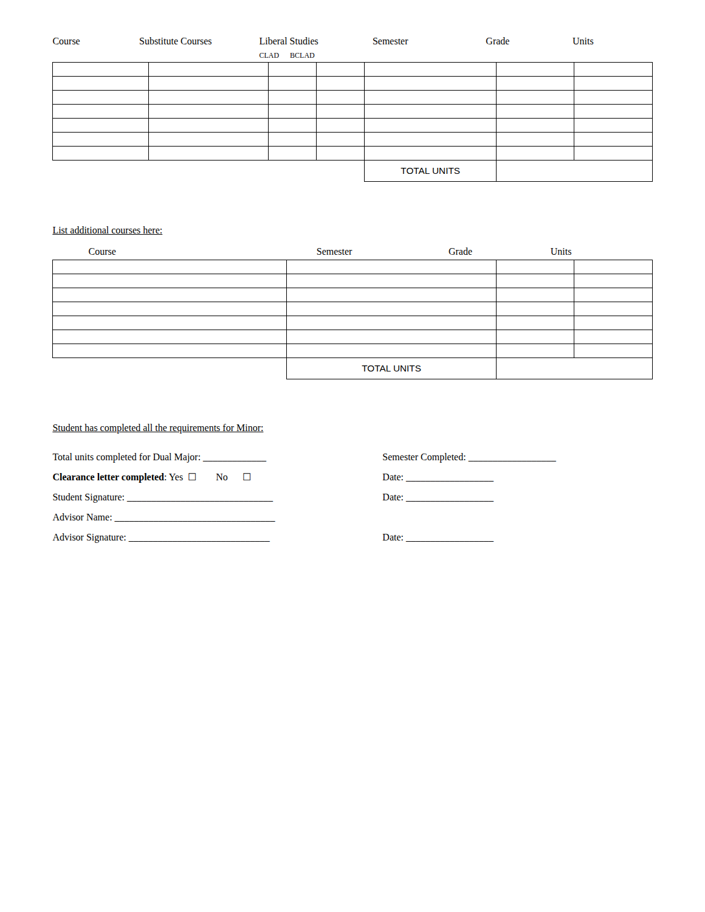| Course | Substitute Courses | Liberal Studies | Semester | Grade | Units |
| | | CLAD BCLAD | | | |
| | | | | TOTAL UNITS | |
List additional courses here:
| | Course | Semester | Grade | Units |
| | TOTAL UNITS | |
Student has completed all the requirements for Minor:
| Total units completed for Dual Major: _____________ | Semester Completed: __________________ |
| Clearance letter completed : Yes ☐ No ☐ | Date: __________________ |
| Student Signature: ______________________________ | Date: __________________ |
| Advisor Name: _________________________________ | |
| Advisor Signature: _____________________________ | Date: __________________ |